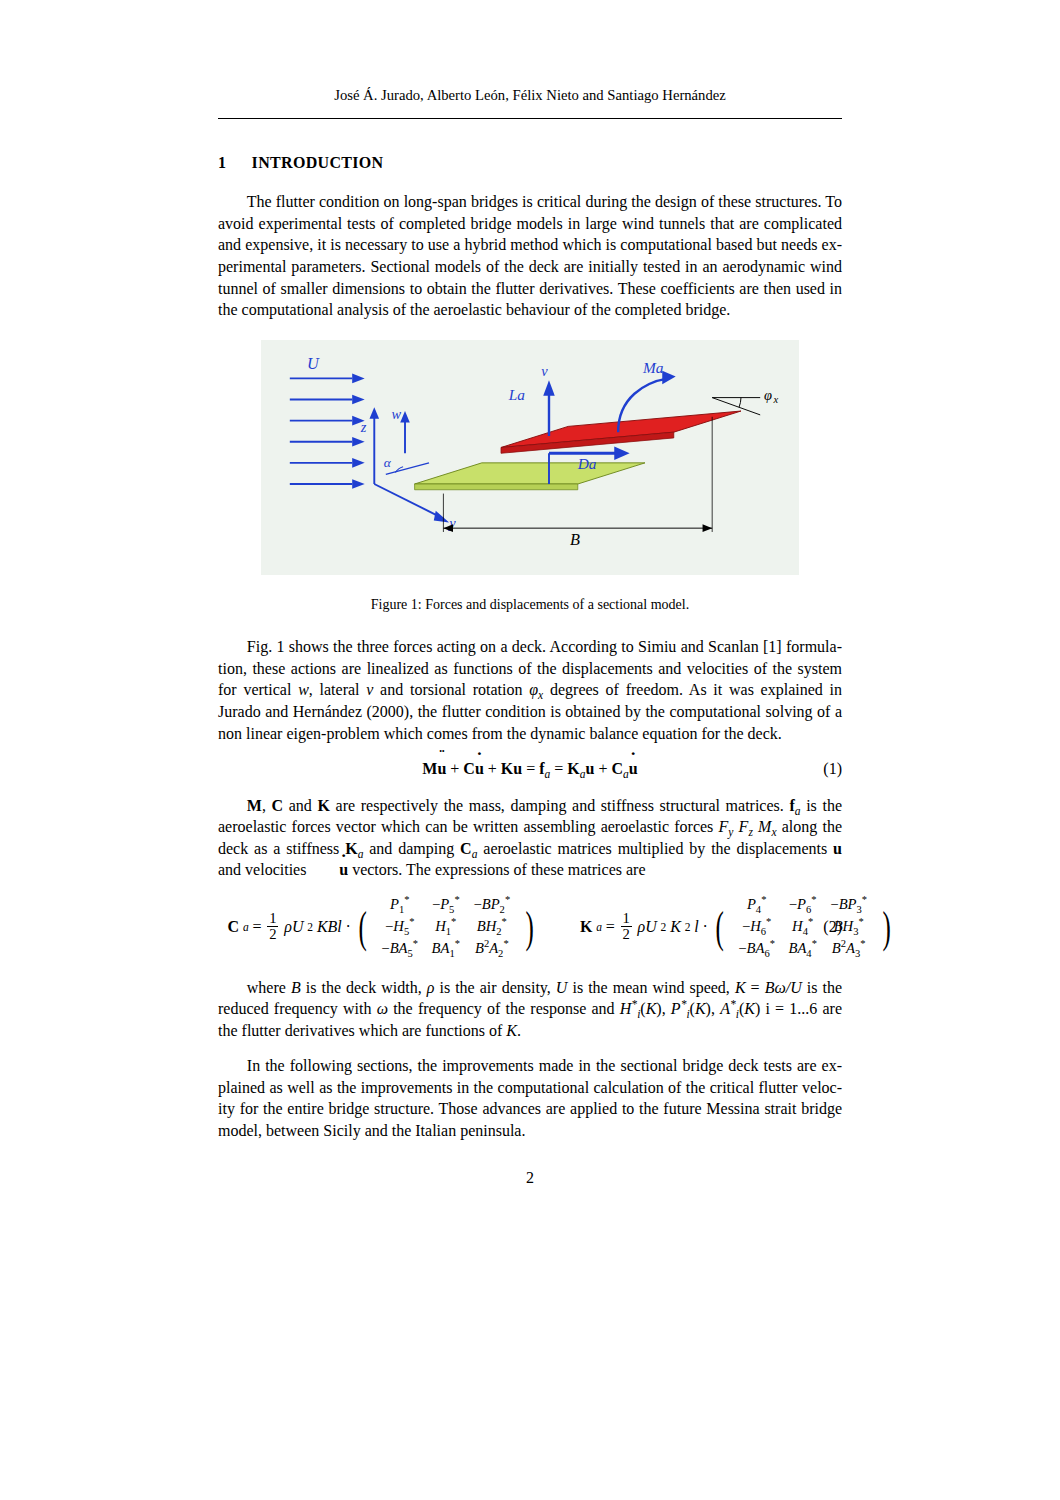José Á. Jurado, Alberto León, Félix Nieto and Santiago Hernández
1 Introduction
The flutter condition on long-span bridges is critical during the design of these structures. To avoid experimental tests of completed bridge models in large wind tunnels that are complicated and expensive, it is necessary to use a hybrid method which is computational based but needs experimental parameters. Sectional models of the deck are initially tested in an aerodynamic wind tunnel of smaller dimensions to obtain the flutter derivatives. These coefficients are then used in the computational analysis of the aeroelastic behaviour of the completed bridge.
U z y w α v La Ma Da φ x B
Figure 1: Forces and displacements of a sectional model.
Fig. 1 shows the three forces acting on a deck. According to Simiu and Scanlan [1] formulation, these actions are linealized as functions of the displacements and velocities of the system for vertical w, lateral v and torsional rotation φx degrees of freedom. As it was explained in Jurado and Hernández (2000), the flutter condition is obtained by the computational solving of a non linear eigen-problem which comes from the dynamic balance equation for the deck.
Mu + Cu + Ku = fa = Kau + Cau
(1)
M, C and K are respectively the mass, damping and stiffness structural matrices. fa is the aeroelastic forces vector which can be written assembling aeroelastic forces Fy Fz Mx along the deck as a stiffness Ka and damping Ca aeroelastic matrices multiplied by the displacements u and velocities u vectors. The expressions of these matrices are
Ca = 12 ρU2KBl· (
| P 1 * | − P 5 * | − BP 2 * |
| − H 5 * | H 1 * | BH 2 * |
| − BA 5 * | BA 1 * | B 2 A 2 * |
) Ka = 12 ρU2K2l· (
| P 4 * | − P 6 * | − BP 3 * |
| − H 6 * | H 4 * | BH 3 * |
| − BA 6 * | BA 4 * | B 2 A 3 * |
) (2)
where B is the deck width, ρ is the air density, U is the mean wind speed, K = Bω/U is the reduced frequency with ω the frequency of the response and H*i(K), P*i(K), A*i(K) i = 1...6 are the flutter derivatives which are functions of K.
In the following sections, the improvements made in the sectional bridge deck tests are explained as well as the improvements in the computational calculation of the critical flutter velocity for the entire bridge structure. Those advances are applied to the future Messina strait bridge model, between Sicily and the Italian peninsula.
2